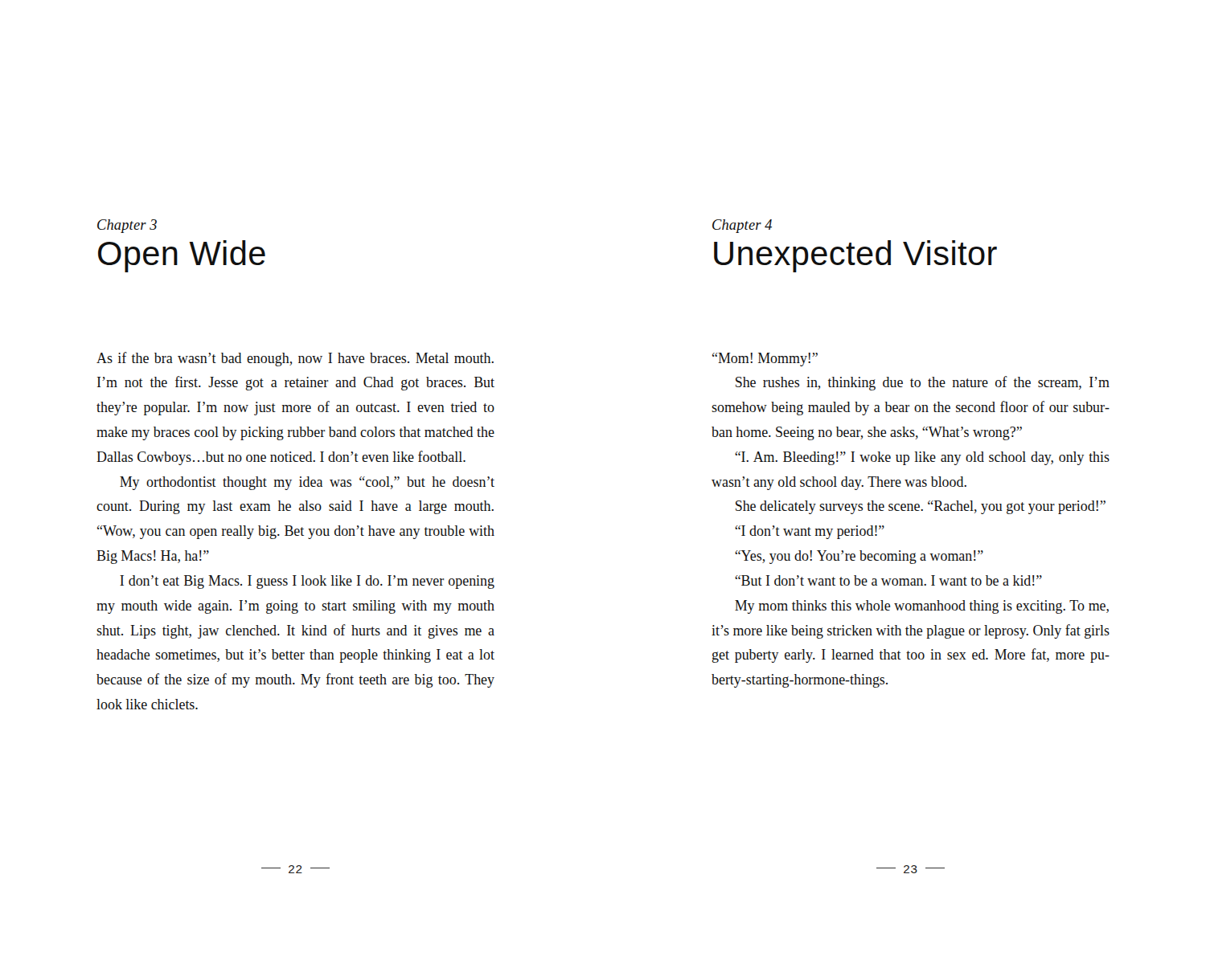Chapter 3
Open Wide
As if the bra wasn’t bad enough, now I have braces. Metal mouth. I’m not the first. Jesse got a retainer and Chad got braces. But they’re popular. I’m now just more of an outcast. I even tried to make my braces cool by picking rubber band colors that matched the Dallas Cowboys…but no one noticed. I don’t even like football.
My orthodontist thought my idea was “cool,” but he doesn’t count. During my last exam he also said I have a large mouth. “Wow, you can open really big. Bet you don’t have any trouble with Big Macs! Ha, ha!”
I don’t eat Big Macs. I guess I look like I do. I’m never opening my mouth wide again. I’m going to start smiling with my mouth shut. Lips tight, jaw clenched. It kind of hurts and it gives me a headache sometimes, but it’s better than people thinking I eat a lot because of the size of my mouth. My front teeth are big too. They look like chiclets.
22
Chapter 4
Unexpected Visitor
“Mom! Mommy!”
She rushes in, thinking due to the nature of the scream, I’m somehow being mauled by a bear on the second floor of our suburban home. Seeing no bear, she asks, “What’s wrong?”
“I. Am. Bleeding!” I woke up like any old school day, only this wasn’t any old school day. There was blood.
She delicately surveys the scene. “Rachel, you got your period!”
“I don’t want my period!”
“Yes, you do! You’re becoming a woman!”
“But I don’t want to be a woman. I want to be a kid!”
My mom thinks this whole womanhood thing is exciting. To me, it’s more like being stricken with the plague or leprosy. Only fat girls get puberty early. I learned that too in sex ed. More fat, more puberty-starting-hormone-things.
23